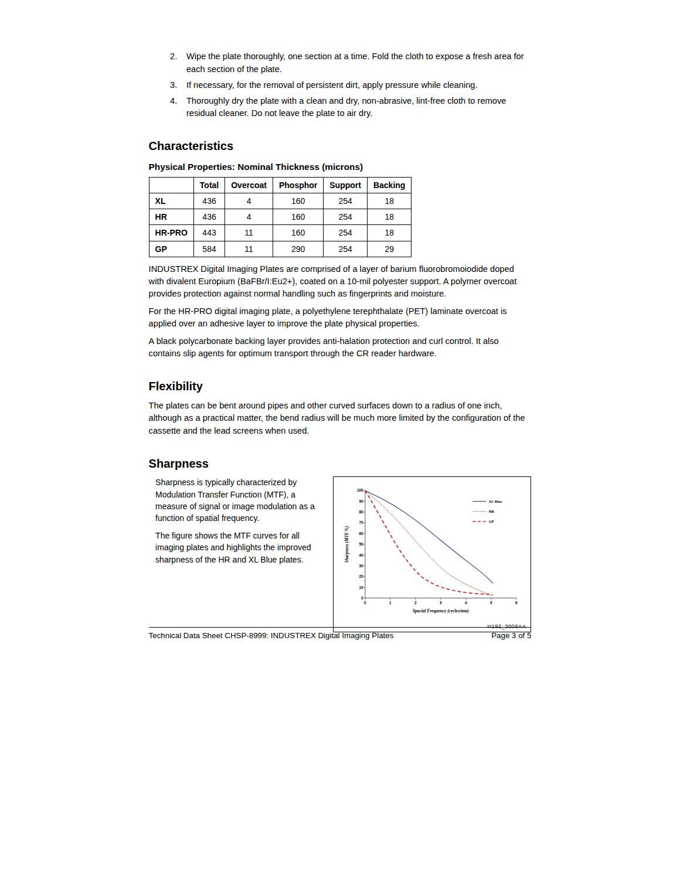Wipe the plate thoroughly, one section at a time. Fold the cloth to expose a fresh area for each section of the plate.
If necessary, for the removal of persistent dirt, apply pressure while cleaning.
Thoroughly dry the plate with a clean and dry, non-abrasive, lint-free cloth to remove residual cleaner. Do not leave the plate to air dry.
Characteristics
Physical Properties: Nominal Thickness (microns)
| | Total | Overcoat | Phosphor | Support | Backing |
| --- | --- | --- | --- | --- | --- |
| XL | 436 | 4 | 160 | 254 | 18 |
| HR | 436 | 4 | 160 | 254 | 18 |
| HR-PRO | 443 | 11 | 160 | 254 | 18 |
| GP | 584 | 11 | 290 | 254 | 29 |
INDUSTREX Digital Imaging Plates are comprised of a layer of barium fluorobromoiodide doped with divalent Europium (BaFBr/I:Eu2+), coated on a 10-mil polyester support. A polymer overcoat provides protection against normal handling such as fingerprints and moisture.
For the HR-PRO digital imaging plate, a polyethylene terephthalate (PET) laminate overcoat is applied over an adhesive layer to improve the plate physical properties.
A black polycarbonate backing layer provides anti-halation protection and curl control. It also contains slip agents for optimum transport through the CR reader hardware.
Flexibility
The plates can be bent around pipes and other curved surfaces down to a radius of one inch, although as a practical matter, the bend radius will be much more limited by the configuration of the cassette and the lead screens when used.
Sharpness
Sharpness is typically characterized by Modulation Transfer Function (MTF), a measure of signal or image modulation as a function of spatial frequency.
The figure shows the MTF curves for all imaging plates and highlights the improved sharpness of the HR and XL Blue plates.
100 90 80 70 60 50 40 30 20 10 0 0 1 2 3 4 5 6 Spacial Frequency (cycles/mm) Sharpness (MTF %) XL Blue HR GP
H192_3008AA
Technical Data Sheet CHSP-8999: INDUSTREX Digital Imaging Plates Page 3 of 5